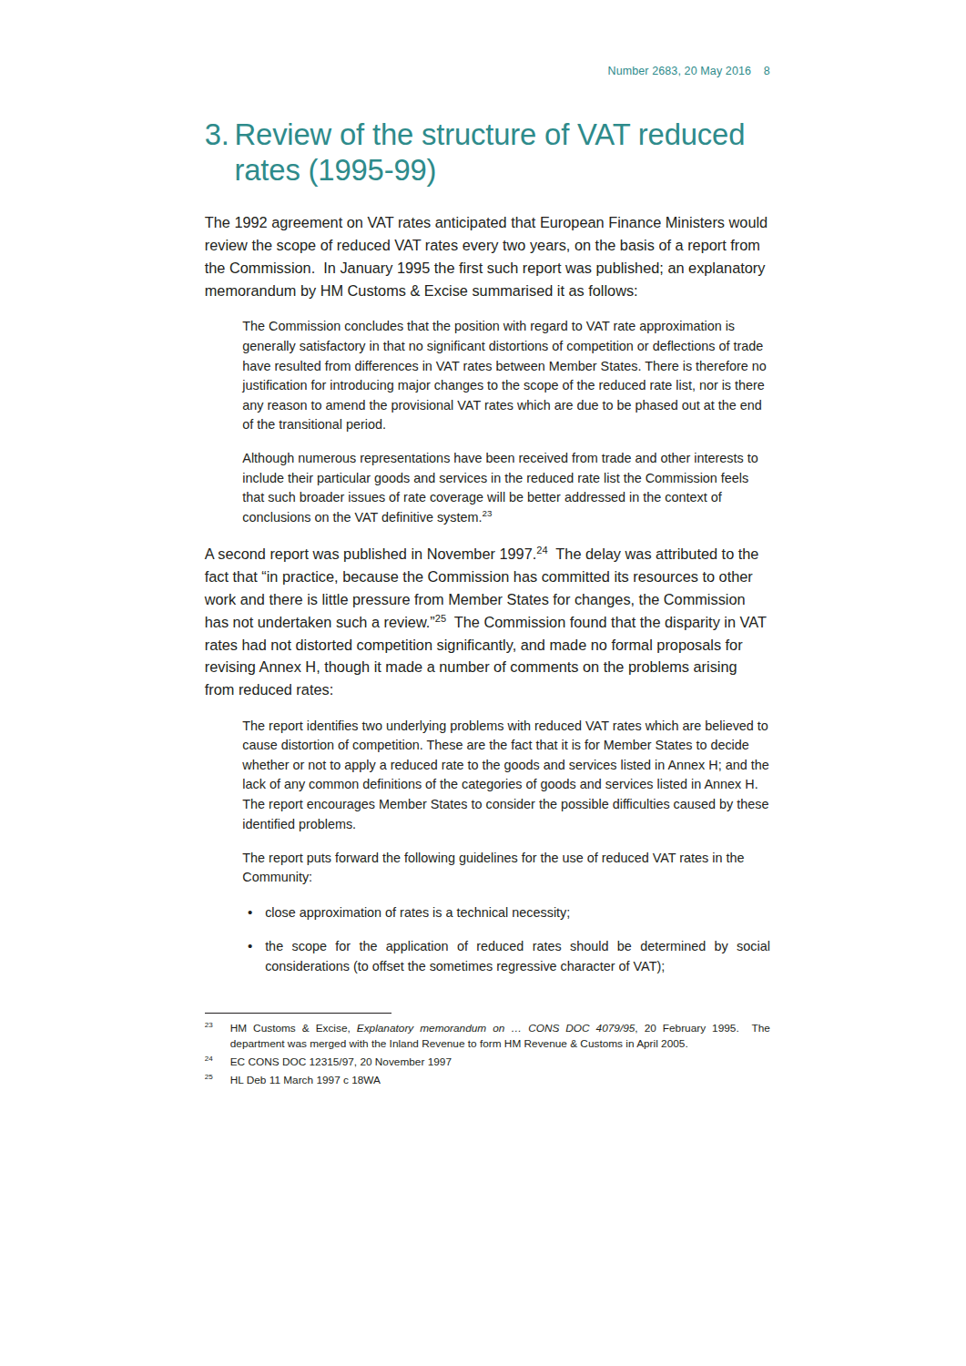Number 2683, 20 May 20168
3. Review of the structure of VAT reduced rates (1995-99)
The 1992 agreement on VAT rates anticipated that European Finance Ministers would review the scope of reduced VAT rates every two years, on the basis of a report from the Commission. In January 1995 the first such report was published; an explanatory memorandum by HM Customs & Excise summarised it as follows:
The Commission concludes that the position with regard to VAT rate approximation is generally satisfactory in that no significant distortions of competition or deflections of trade have resulted from differences in VAT rates between Member States. There is therefore no justification for introducing major changes to the scope of the reduced rate list, nor is there any reason to amend the provisional VAT rates which are due to be phased out at the end of the transitional period.
Although numerous representations have been received from trade and other interests to include their particular goods and services in the reduced rate list the Commission feels that such broader issues of rate coverage will be better addressed in the context of conclusions on the VAT definitive system.23
A second report was published in November 1997.24 The delay was attributed to the fact that “in practice, because the Commission has committed its resources to other work and there is little pressure from Member States for changes, the Commission has not undertaken such a review.”25 The Commission found that the disparity in VAT rates had not distorted competition significantly, and made no formal proposals for revising Annex H, though it made a number of comments on the problems arising from reduced rates:
The report identifies two underlying problems with reduced VAT rates which are believed to cause distortion of competition. These are the fact that it is for Member States to decide whether or not to apply a reduced rate to the goods and services listed in Annex H; and the lack of any common definitions of the categories of goods and services listed in Annex H. The report encourages Member States to consider the possible difficulties caused by these identified problems.
The report puts forward the following guidelines for the use of reduced VAT rates in the Community:
close approximation of rates is a technical necessity;
the scope for the application of reduced rates should be determined by social considerations (to offset the sometimes regressive character of VAT);
23
HM Customs & Excise, Explanatory memorandum on … CONS DOC 4079/95, 20 February 1995. The department was merged with the Inland Revenue to form HM Revenue & Customs in April 2005.
24
EC CONS DOC 12315/97, 20 November 1997
25
HL Deb 11 March 1997 c 18WA